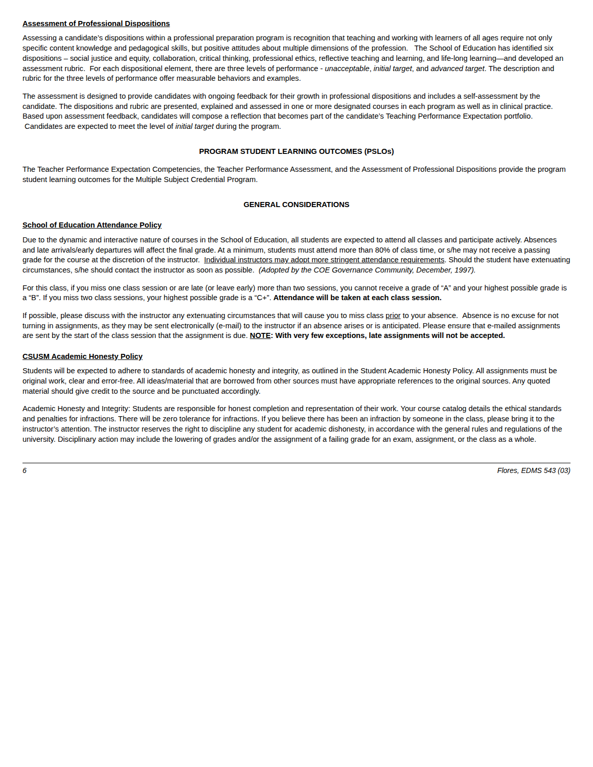Assessment of Professional Dispositions
Assessing a candidate’s dispositions within a professional preparation program is recognition that teaching and working with learners of all ages require not only specific content knowledge and pedagogical skills, but positive attitudes about multiple dimensions of the profession. The School of Education has identified six dispositions – social justice and equity, collaboration, critical thinking, professional ethics, reflective teaching and learning, and life-long learning—and developed an assessment rubric. For each dispositional element, there are three levels of performance - unacceptable, initial target, and advanced target. The description and rubric for the three levels of performance offer measurable behaviors and examples.
The assessment is designed to provide candidates with ongoing feedback for their growth in professional dispositions and includes a self-assessment by the candidate. The dispositions and rubric are presented, explained and assessed in one or more designated courses in each program as well as in clinical practice. Based upon assessment feedback, candidates will compose a reflection that becomes part of the candidate’s Teaching Performance Expectation portfolio. Candidates are expected to meet the level of initial target during the program.
PROGRAM STUDENT LEARNING OUTCOMES (PSLOs)
The Teacher Performance Expectation Competencies, the Teacher Performance Assessment, and the Assessment of Professional Dispositions provide the program student learning outcomes for the Multiple Subject Credential Program.
GENERAL CONSIDERATIONS
School of Education Attendance Policy
Due to the dynamic and interactive nature of courses in the School of Education, all students are expected to attend all classes and participate actively. Absences and late arrivals/early departures will affect the final grade. At a minimum, students must attend more than 80% of class time, or s/he may not receive a passing grade for the course at the discretion of the instructor. Individual instructors may adopt more stringent attendance requirements. Should the student have extenuating circumstances, s/he should contact the instructor as soon as possible. (Adopted by the COE Governance Community, December, 1997).
For this class, if you miss one class session or are late (or leave early) more than two sessions, you cannot receive a grade of “A” and your highest possible grade is a “B”. If you miss two class sessions, your highest possible grade is a “C+”. Attendance will be taken at each class session.
If possible, please discuss with the instructor any extenuating circumstances that will cause you to miss class prior to your absence. Absence is no excuse for not turning in assignments, as they may be sent electronically (e-mail) to the instructor if an absence arises or is anticipated. Please ensure that e-mailed assignments are sent by the start of the class session that the assignment is due. NOTE: With very few exceptions, late assignments will not be accepted.
CSUSM Academic Honesty Policy
Students will be expected to adhere to standards of academic honesty and integrity, as outlined in the Student Academic Honesty Policy. All assignments must be original work, clear and error-free. All ideas/material that are borrowed from other sources must have appropriate references to the original sources. Any quoted material should give credit to the source and be punctuated accordingly.
Academic Honesty and Integrity: Students are responsible for honest completion and representation of their work. Your course catalog details the ethical standards and penalties for infractions. There will be zero tolerance for infractions. If you believe there has been an infraction by someone in the class, please bring it to the instructor’s attention. The instructor reserves the right to discipline any student for academic dishonesty, in accordance with the general rules and regulations of the university. Disciplinary action may include the lowering of grades and/or the assignment of a failing grade for an exam, assignment, or the class as a whole.
6 Flores, EDMS 543 (03)